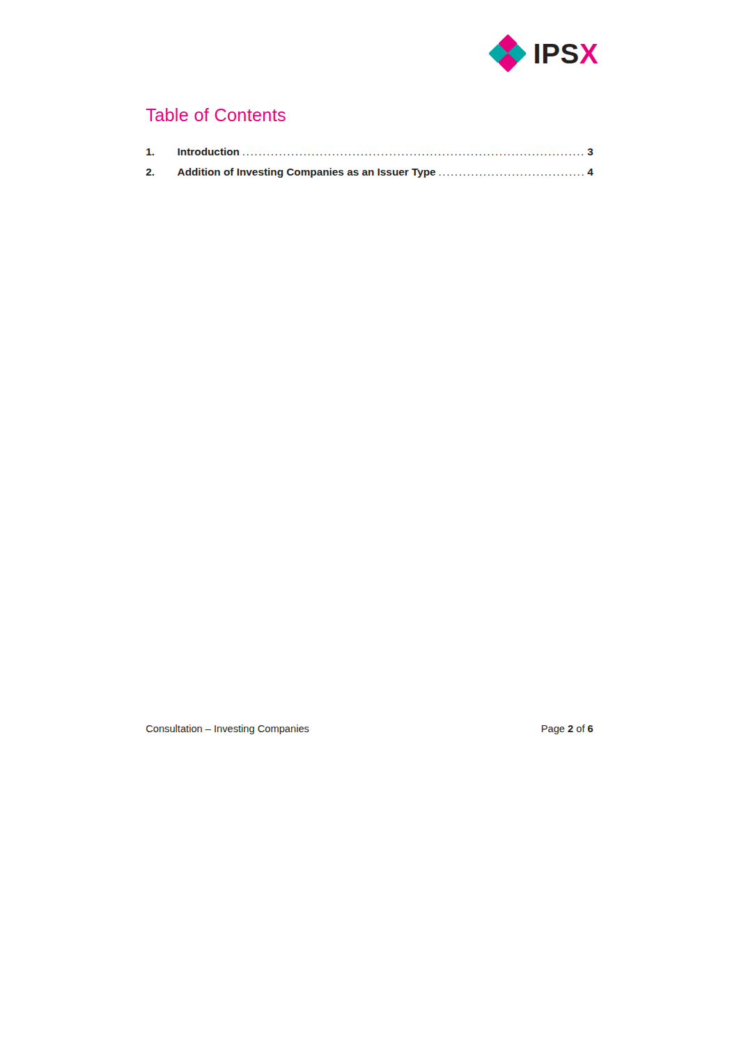IPSX
Table of Contents
1. Introduction ........................................................................................................................... 3
2. Addition of Investing Companies as an Issuer Type ....................................................... 4
Consultation – Investing Companies
Page 2 of 6